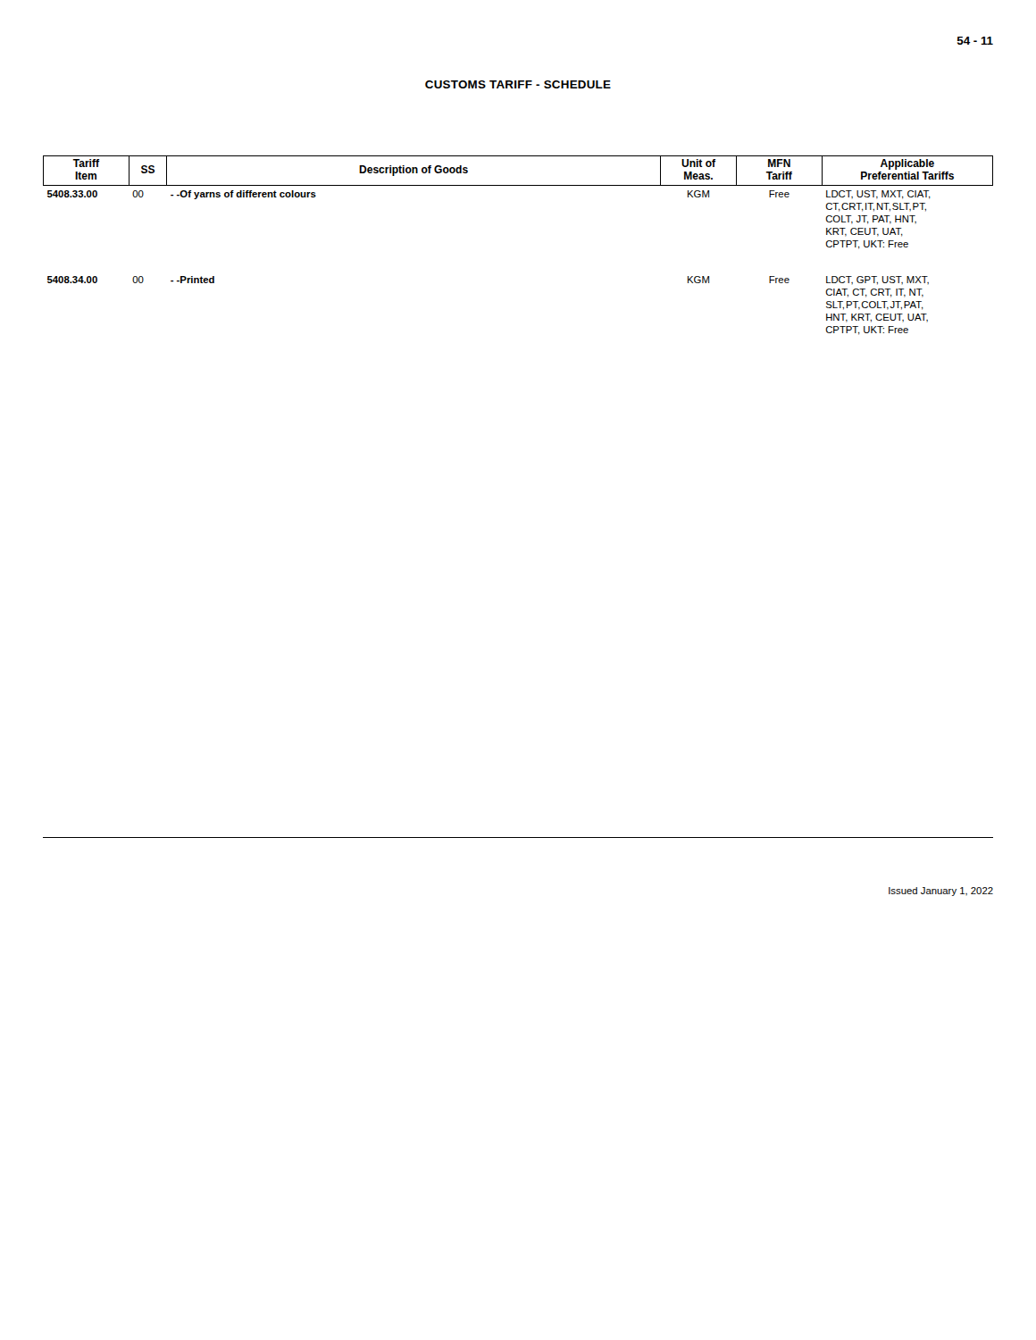54 - 11
CUSTOMS TARIFF - SCHEDULE
| Tariff Item | SS | Description of Goods | Unit of Meas. | MFN Tariff | Applicable Preferential Tariffs |
| --- | --- | --- | --- | --- | --- |
| 5408.33.00 | 00 | - -Of yarns of different colours | KGM | Free | LDCT, UST, MXT, CIAT, CT, CRT, IT, NT, SLT, PT, COLT, JT, PAT, HNT, KRT, CEUT, UAT, CPTPT, UKT: Free |
| 5408.34.00 | 00 | - -Printed | KGM | Free | LDCT, GPT, UST, MXT, CIAT, CT, CRT, IT, NT, SLT, PT, COLT, JT, PAT, HNT, KRT, CEUT, UAT, CPTPT, UKT: Free |
Issued January 1, 2022